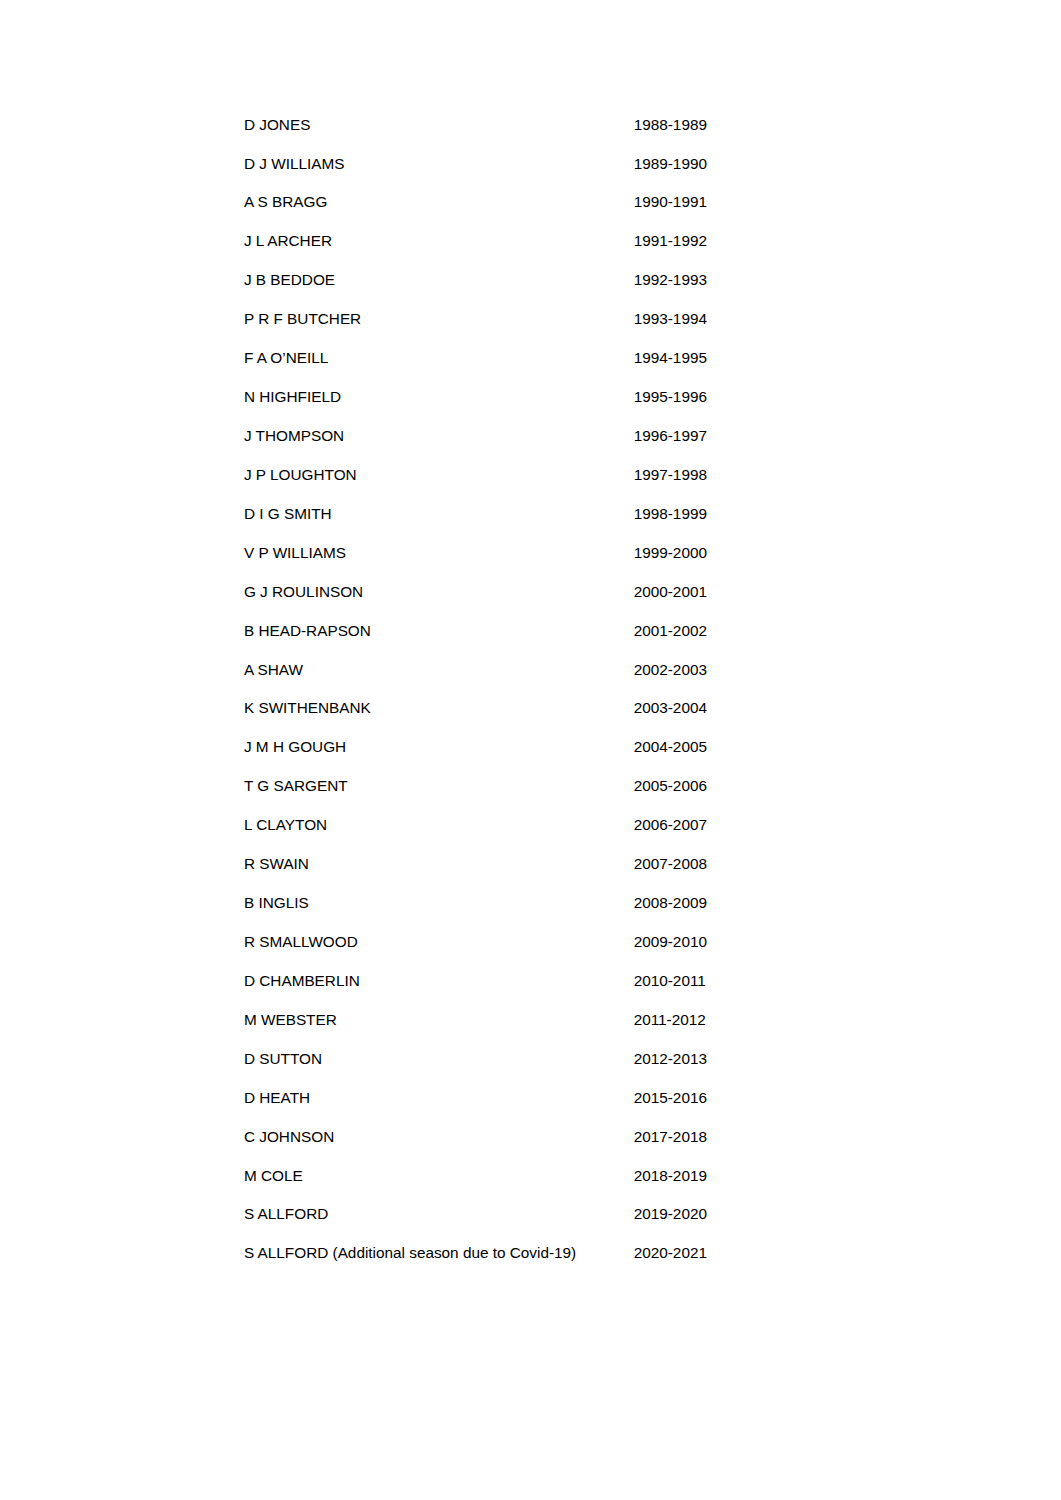| D JONES | 1988-1989 |
| D J WILLIAMS | 1989-1990 |
| A S BRAGG | 1990-1991 |
| J L ARCHER | 1991-1992 |
| J B BEDDOE | 1992-1993 |
| P R F BUTCHER | 1993-1994 |
| F A O’NEILL | 1994-1995 |
| N HIGHFIELD | 1995-1996 |
| J THOMPSON | 1996-1997 |
| J P LOUGHTON | 1997-1998 |
| D I G SMITH | 1998-1999 |
| V P WILLIAMS | 1999-2000 |
| G J ROULINSON | 2000-2001 |
| B HEAD-RAPSON | 2001-2002 |
| A SHAW | 2002-2003 |
| K SWITHENBANK | 2003-2004 |
| J M H GOUGH | 2004-2005 |
| T G SARGENT | 2005-2006 |
| L CLAYTON | 2006-2007 |
| R SWAIN | 2007-2008 |
| B INGLIS | 2008-2009 |
| R SMALLWOOD | 2009-2010 |
| D CHAMBERLIN | 2010-2011 |
| M WEBSTER | 2011-2012 |
| D SUTTON | 2012-2013 |
| D HEATH | 2015-2016 |
| C JOHNSON | 2017-2018 |
| M COLE | 2018-2019 |
| S ALLFORD | 2019-2020 |
| S ALLFORD (Additional season due to Covid-19) | 2020-2021 |